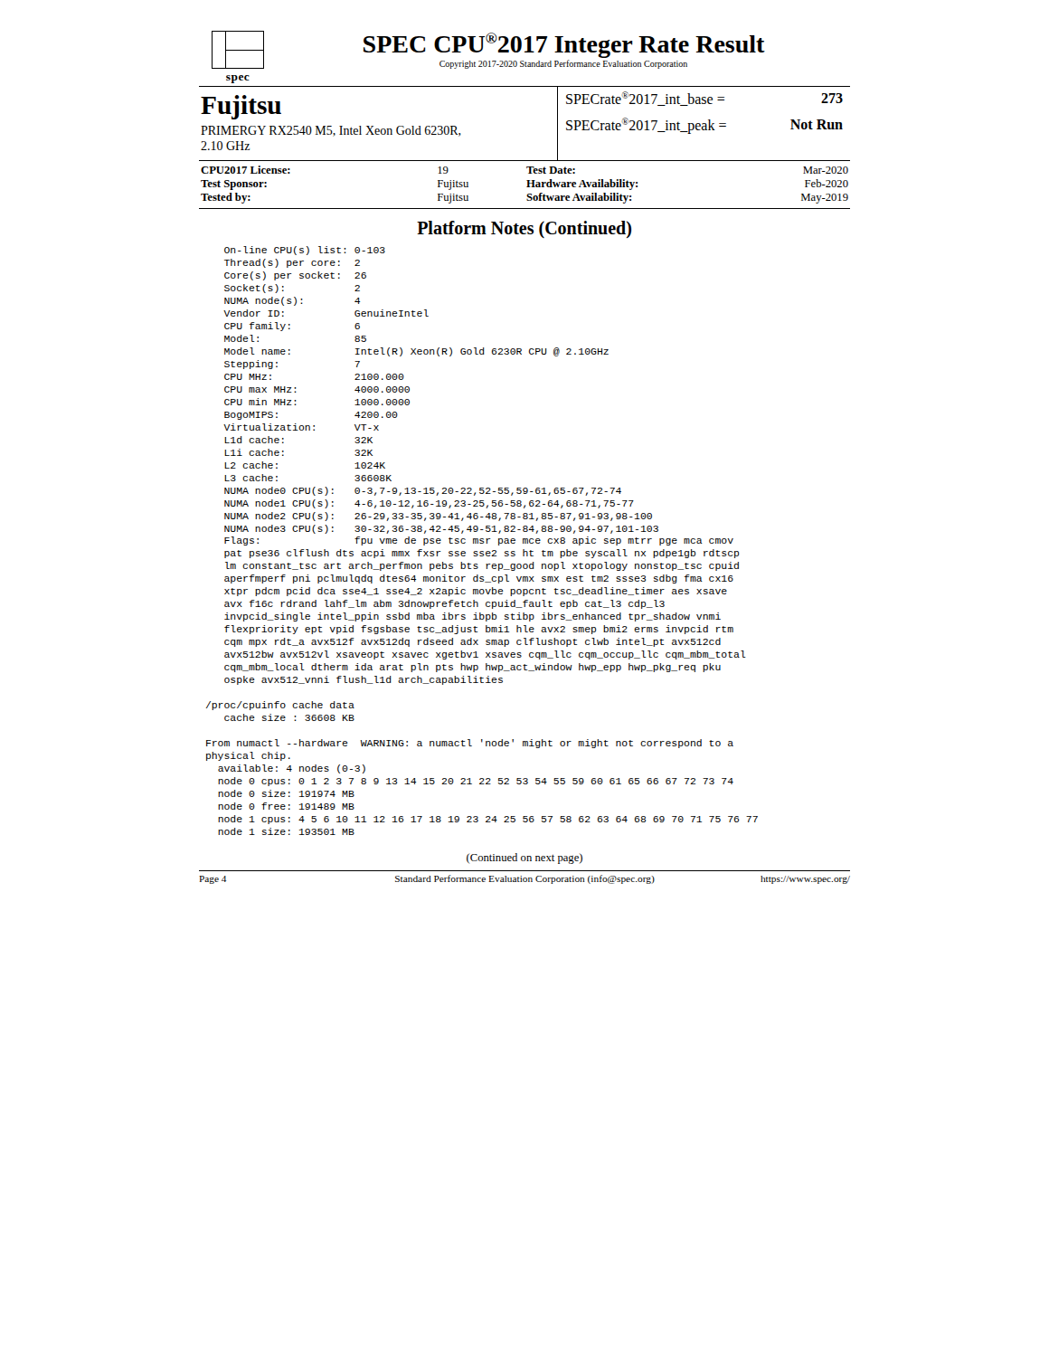spec
SPEC CPU®2017 Integer Rate Result
Copyright 2017-2020 Standard Performance Evaluation Corporation
Fujitsu
PRIMERGY RX2540 M5, Intel Xeon Gold 6230R,
2.10 GHz
273 SPECrate®2017_int_base =
Not Run SPECrate®2017_int_peak =
| CPU2017 License: | 19 |
| Test Sponsor: | Fujitsu |
| Tested by: | Fujitsu |
| Test Date: | Mar-2020 |
| Hardware Availability: | Feb-2020 |
| Software Availability: | May-2019 |
Platform Notes (Continued)
    On-line CPU(s) list: 0-103
    Thread(s) per core:  2
    Core(s) per socket:  26
    Socket(s):           2
    NUMA node(s):        4
    Vendor ID:           GenuineIntel
    CPU family:          6
    Model:               85
    Model name:          Intel(R) Xeon(R) Gold 6230R CPU @ 2.10GHz
    Stepping:            7
    CPU MHz:             2100.000
    CPU max MHz:         4000.0000
    CPU min MHz:         1000.0000
    BogoMIPS:            4200.00
    Virtualization:      VT-x
    L1d cache:           32K
    L1i cache:           32K
    L2 cache:            1024K
    L3 cache:            36608K
    NUMA node0 CPU(s):   0-3,7-9,13-15,20-22,52-55,59-61,65-67,72-74
    NUMA node1 CPU(s):   4-6,10-12,16-19,23-25,56-58,62-64,68-71,75-77
    NUMA node2 CPU(s):   26-29,33-35,39-41,46-48,78-81,85-87,91-93,98-100
    NUMA node3 CPU(s):   30-32,36-38,42-45,49-51,82-84,88-90,94-97,101-103
    Flags:               fpu vme de pse tsc msr pae mce cx8 apic sep mtrr pge mca cmov
    pat pse36 clflush dts acpi mmx fxsr sse sse2 ss ht tm pbe syscall nx pdpe1gb rdtscp
    lm constant_tsc art arch_perfmon pebs bts rep_good nopl xtopology nonstop_tsc cpuid
    aperfmperf pni pclmulqdq dtes64 monitor ds_cpl vmx smx est tm2 ssse3 sdbg fma cx16
    xtpr pdcm pcid dca sse4_1 sse4_2 x2apic movbe popcnt tsc_deadline_timer aes xsave
    avx f16c rdrand lahf_lm abm 3dnowprefetch cpuid_fault epb cat_l3 cdp_l3
    invpcid_single intel_ppin ssbd mba ibrs ibpb stibp ibrs_enhanced tpr_shadow vnmi
    flexpriority ept vpid fsgsbase tsc_adjust bmi1 hle avx2 smep bmi2 erms invpcid rtm
    cqm mpx rdt_a avx512f avx512dq rdseed adx smap clflushopt clwb intel_pt avx512cd
    avx512bw avx512vl xsaveopt xsavec xgetbv1 xsaves cqm_llc cqm_occup_llc cqm_mbm_total
    cqm_mbm_local dtherm ida arat pln pts hwp hwp_act_window hwp_epp hwp_pkg_req pku
    ospke avx512_vnni flush_l1d arch_capabilities

 /proc/cpuinfo cache data
    cache size : 36608 KB

 From numactl --hardware  WARNING: a numactl 'node' might or might not correspond to a
 physical chip.
   available: 4 nodes (0-3)
   node 0 cpus: 0 1 2 3 7 8 9 13 14 15 20 21 22 52 53 54 55 59 60 61 65 66 67 72 73 74
   node 0 size: 191974 MB
   node 0 free: 191489 MB
   node 1 cpus: 4 5 6 10 11 12 16 17 18 19 23 24 25 56 57 58 62 63 64 68 69 70 71 75 76 77
   node 1 size: 193501 MB
(Continued on next page)
Page 4
Standard Performance Evaluation Corporation (info@spec.org)
https://www.spec.org/